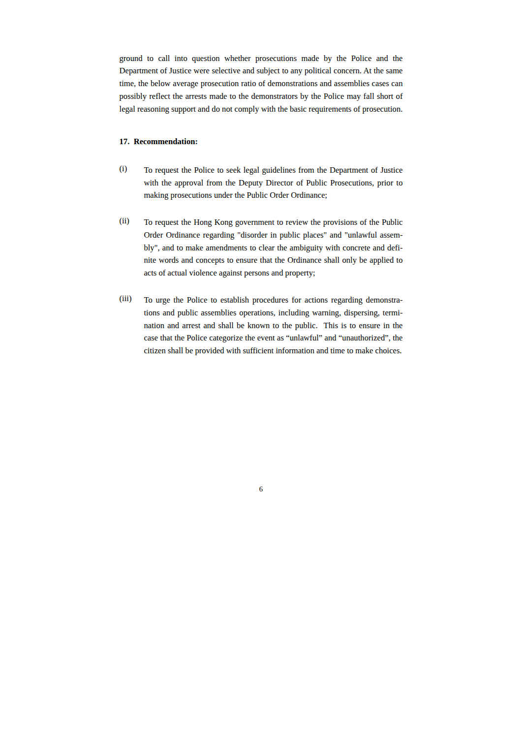ground to call into question whether prosecutions made by the Police and the Department of Justice were selective and subject to any political concern. At the same time, the below average prosecution ratio of demonstrations and assemblies cases can possibly reflect the arrests made to the demonstrators by the Police may fall short of legal reasoning support and do not comply with the basic requirements of prosecution.
17. Recommendation:
(i)
To request the Police to seek legal guidelines from the Department of Justice with the approval from the Deputy Director of Public Prosecutions, prior to making prosecutions under the Public Order Ordinance;
(ii)
To request the Hong Kong government to review the provisions of the Public Order Ordinance regarding "disorder in public places" and "unlawful assembly", and to make amendments to clear the ambiguity with concrete and definite words and concepts to ensure that the Ordinance shall only be applied to acts of actual violence against persons and property;
(iii)
To urge the Police to establish procedures for actions regarding demonstrations and public assemblies operations, including warning, dispersing, termination and arrest and shall be known to the public. This is to ensure in the case that the Police categorize the event as “unlawful” and “unauthorized”, the citizen shall be provided with sufficient information and time to make choices.
6